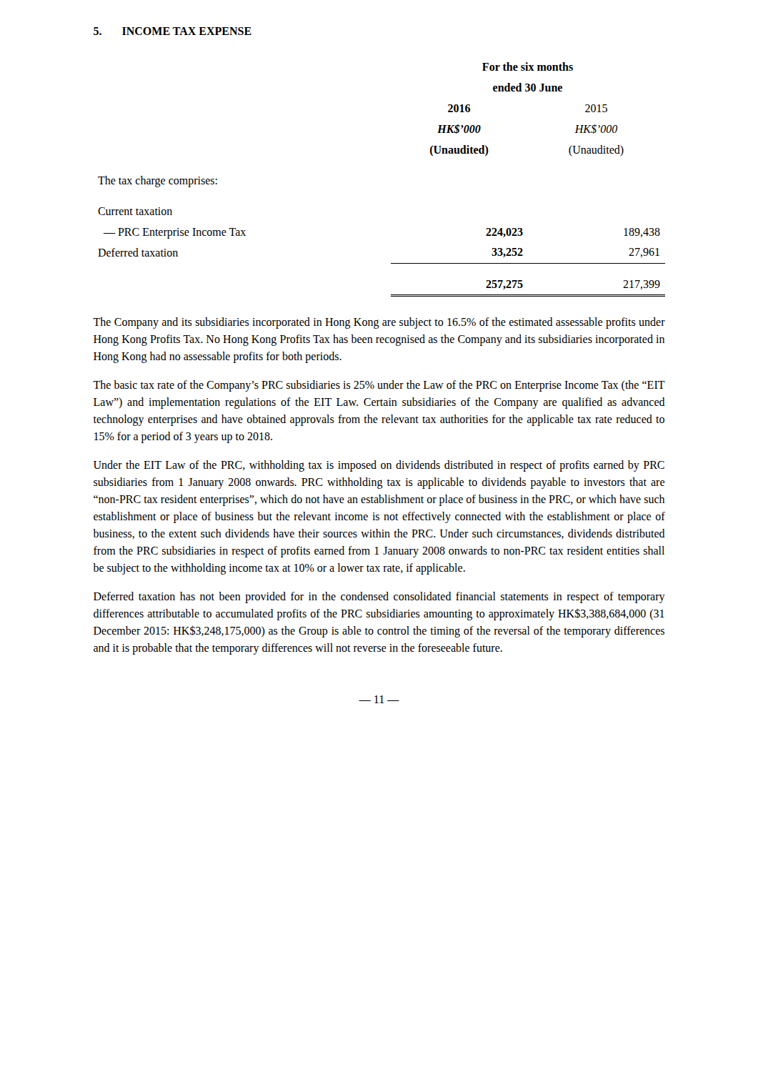5. INCOME TAX EXPENSE
| | For the six months |
| | ended 30 June |
| | 2016 | 2015 |
| | HK$’000 | HK$’000 |
| | (Unaudited) | (Unaudited) |
| The tax charge comprises: | | |
| Current taxation | | |
| — PRC Enterprise Income Tax | 224,023 | 189,438 |
| Deferred taxation | 33,252 | 27,961 |
| | 257,275 | 217,399 |
The Company and its subsidiaries incorporated in Hong Kong are subject to 16.5% of the estimated assessable profits under Hong Kong Profits Tax. No Hong Kong Profits Tax has been recognised as the Company and its subsidiaries incorporated in Hong Kong had no assessable profits for both periods.
The basic tax rate of the Company’s PRC subsidiaries is 25% under the Law of the PRC on Enterprise Income Tax (the “EIT Law”) and implementation regulations of the EIT Law. Certain subsidiaries of the Company are qualified as advanced technology enterprises and have obtained approvals from the relevant tax authorities for the applicable tax rate reduced to 15% for a period of 3 years up to 2018.
Under the EIT Law of the PRC, withholding tax is imposed on dividends distributed in respect of profits earned by PRC subsidiaries from 1 January 2008 onwards. PRC withholding tax is applicable to dividends payable to investors that are “non-PRC tax resident enterprises”, which do not have an establishment or place of business in the PRC, or which have such establishment or place of business but the relevant income is not effectively connected with the establishment or place of business, to the extent such dividends have their sources within the PRC. Under such circumstances, dividends distributed from the PRC subsidiaries in respect of profits earned from 1 January 2008 onwards to non-PRC tax resident entities shall be subject to the withholding income tax at 10% or a lower tax rate, if applicable.
Deferred taxation has not been provided for in the condensed consolidated financial statements in respect of temporary differences attributable to accumulated profits of the PRC subsidiaries amounting to approximately HK$3,388,684,000 (31 December 2015: HK$3,248,175,000) as the Group is able to control the timing of the reversal of the temporary differences and it is probable that the temporary differences will not reverse in the foreseeable future.
— 11 —